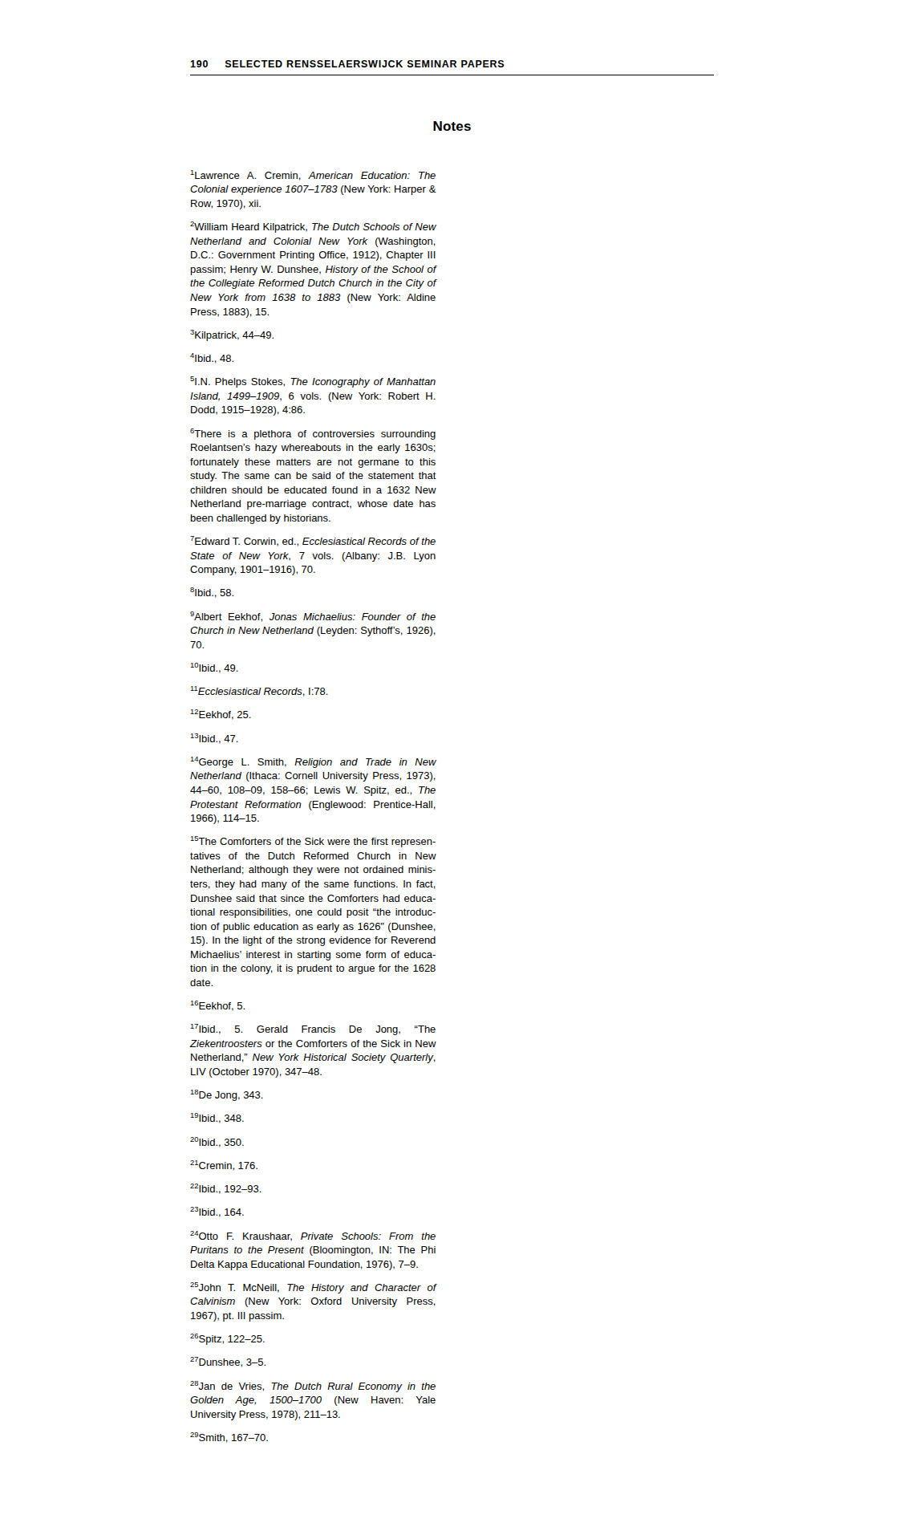190 SELECTED RENSSELAERSWIJCK SEMINAR PAPERS
Notes
1Lawrence A. Cremin, American Education: The Colonial experience 1607–1783 (New York: Harper & Row, 1970), xii.
2William Heard Kilpatrick, The Dutch Schools of New Netherland and Colonial New York (Washington, D.C.: Government Printing Office, 1912), Chapter III passim; Henry W. Dunshee, History of the School of the Collegiate Reformed Dutch Church in the City of New York from 1638 to 1883 (New York: Aldine Press, 1883), 15.
3Kilpatrick, 44–49.
4Ibid., 48.
5I.N. Phelps Stokes, The Iconography of Manhattan Island, 1499–1909, 6 vols. (New York: Robert H. Dodd, 1915–1928), 4:86.
6There is a plethora of controversies surrounding Roelantsen’s hazy whereabouts in the early 1630s; fortunately these matters are not germane to this study. The same can be said of the statement that children should be educated found in a 1632 New Netherland pre-marriage contract, whose date has been challenged by historians.
7Edward T. Corwin, ed., Ecclesiastical Records of the State of New York, 7 vols. (Albany: J.B. Lyon Company, 1901–1916), 70.
8Ibid., 58.
9Albert Eekhof, Jonas Michaelius: Founder of the Church in New Netherland (Leyden: Sythoff’s, 1926), 70.
10Ibid., 49.
11Ecclesiastical Records, I:78.
12Eekhof, 25.
13Ibid., 47.
14George L. Smith, Religion and Trade in New Netherland (Ithaca: Cornell University Press, 1973), 44–60, 108–09, 158–66; Lewis W. Spitz, ed., The Protestant Reformation (Englewood: Prentice-Hall, 1966), 114–15.
15The Comforters of the Sick were the first representatives of the Dutch Reformed Church in New Netherland; although they were not ordained ministers, they had many of the same functions. In fact, Dunshee said that since the Comforters had educational responsibilities, one could posit “the introduction of public education as early as 1626" (Dunshee, 15). In the light of the strong evidence for Reverend Michaelius’ interest in starting some form of education in the colony, it is prudent to argue for the 1628 date.
16Eekhof, 5.
17Ibid., 5. Gerald Francis De Jong, “The Ziekentroosters or the Comforters of the Sick in New Netherland,” New York Historical Society Quarterly, LIV (October 1970), 347–48.
18De Jong, 343.
19Ibid., 348.
20Ibid., 350.
21Cremin, 176.
22Ibid., 192–93.
23Ibid., 164.
24Otto F. Kraushaar, Private Schools: From the Puritans to the Present (Bloomington, IN: The Phi Delta Kappa Educational Foundation, 1976), 7–9.
25John T. McNeill, The History and Character of Calvinism (New York: Oxford University Press, 1967), pt. III passim.
26Spitz, 122–25.
27Dunshee, 3–5.
28Jan de Vries, The Dutch Rural Economy in the Golden Age, 1500–1700 (New Haven: Yale University Press, 1978), 211–13.
29Smith, 167–70.